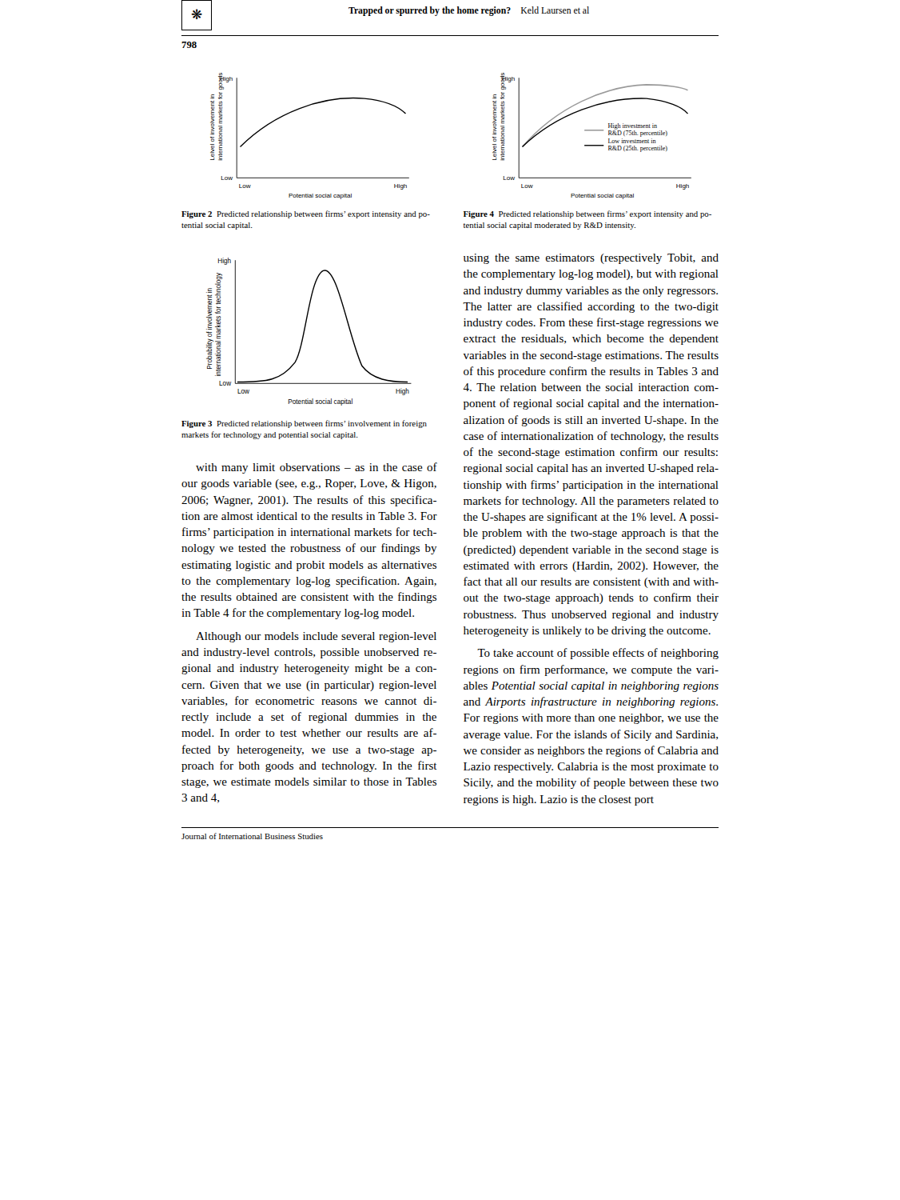❋
Trapped or spurred by the home region? Keld Laursen et al
798
Lelvel of involvement in international markets for goods High Low Low High Potential social capital
Figure 2 Predicted relationship between firms’ export intensity and potential social capital.
Probability of involvement in international markets for technology High Low Low High Potential social capital
Figure 3 Predicted relationship between firms’ involvement in foreign markets for technology and potential social capital.
with many limit observations – as in the case of our goods variable (see, e.g., Roper, Love, & Higon, 2006; Wagner, 2001). The results of this specification are almost identical to the results in Table 3. For firms’ participation in international markets for technology we tested the robustness of our findings by estimating logistic and probit models as alternatives to the complementary log-log specification. Again, the results obtained are consistent with the findings in Table 4 for the complementary log-log model.
Although our models include several region-level and industry-level controls, possible unobserved regional and industry heterogeneity might be a concern. Given that we use (in particular) region-level variables, for econometric reasons we cannot directly include a set of regional dummies in the model. In order to test whether our results are affected by heterogeneity, we use a two-stage approach for both goods and technology. In the first stage, we estimate models similar to those in Tables 3 and 4,
High investment in R&D (75th. percentile) Low investment in R&D (25th. percentile) Lelvel of involvement in international markets for goods High Low Low High Potential social capital
Figure 4 Predicted relationship between firms’ export intensity and potential social capital moderated by R&D intensity.
using the same estimators (respectively Tobit, and the complementary log-log model), but with regional and industry dummy variables as the only regressors. The latter are classified according to the two-digit industry codes. From these first-stage regressions we extract the residuals, which become the dependent variables in the second-stage estimations. The results of this procedure confirm the results in Tables 3 and 4. The relation between the social interaction component of regional social capital and the internationalization of goods is still an inverted U-shape. In the case of internationalization of technology, the results of the second-stage estimation confirm our results: regional social capital has an inverted U-shaped relationship with firms’ participation in the international markets for technology. All the parameters related to the U-shapes are significant at the 1% level. A possible problem with the two-stage approach is that the (predicted) dependent variable in the second stage is estimated with errors (Hardin, 2002). However, the fact that all our results are consistent (with and without the two-stage approach) tends to confirm their robustness. Thus unobserved regional and industry heterogeneity is unlikely to be driving the outcome.
To take account of possible effects of neighboring regions on firm performance, we compute the variables Potential social capital in neighboring regions and Airports infrastructure in neighboring regions. For regions with more than one neighbor, we use the average value. For the islands of Sicily and Sardinia, we consider as neighbors the regions of Calabria and Lazio respectively. Calabria is the most proximate to Sicily, and the mobility of people between these two regions is high. Lazio is the closest port
Journal of International Business Studies